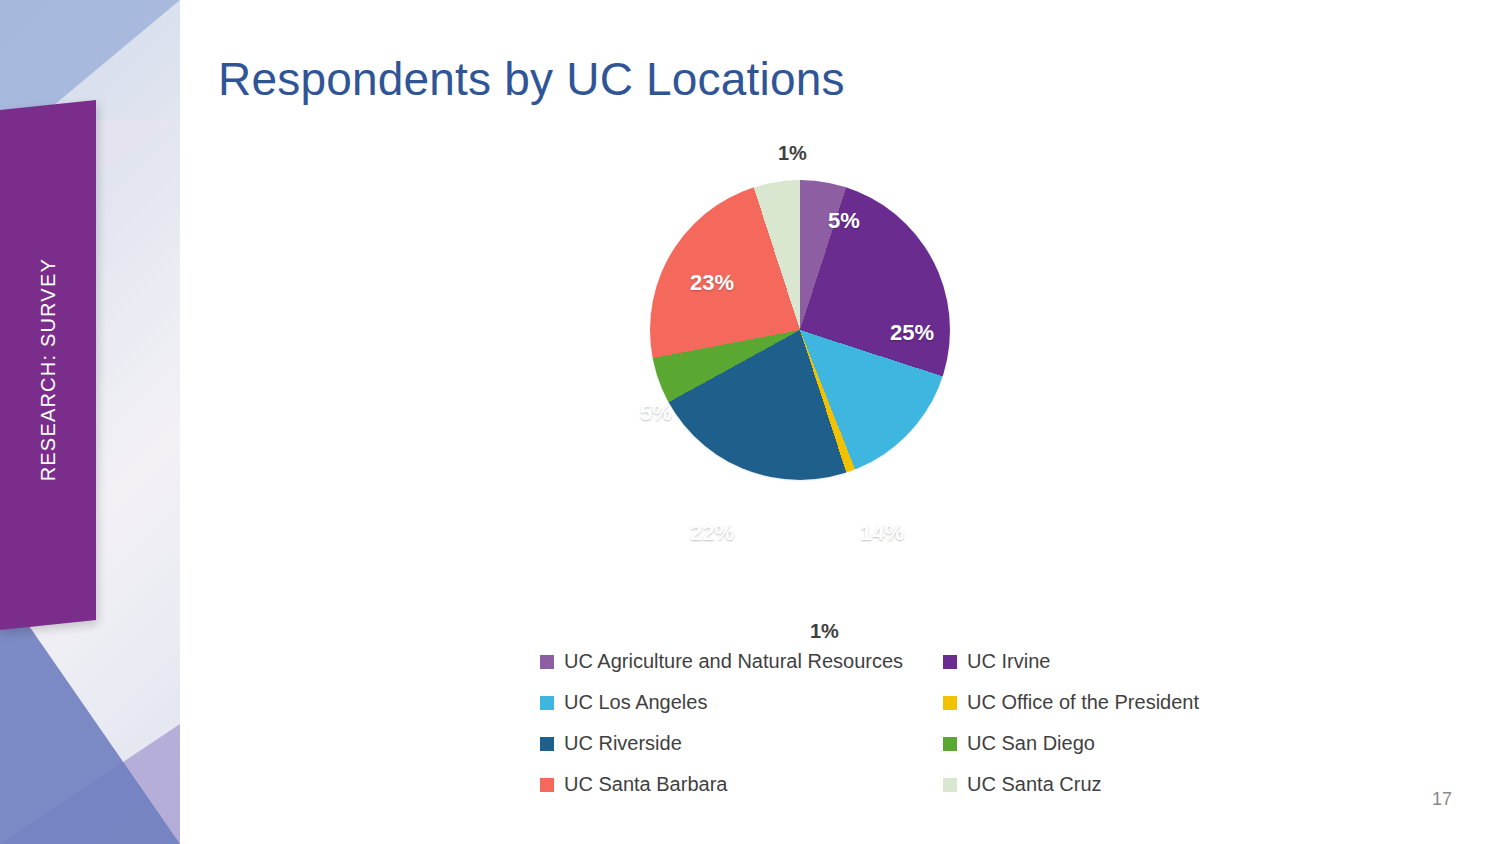RESEARCH: SURVEY
Respondents by UC Locations
1% 5% 25% 14% 1% 22% 5% 23%
UC Agriculture and Natural Resources
UC Irvine
UC Los Angeles
UC Office of the President
UC Riverside
UC San Diego
UC Santa Barbara
UC Santa Cruz
17